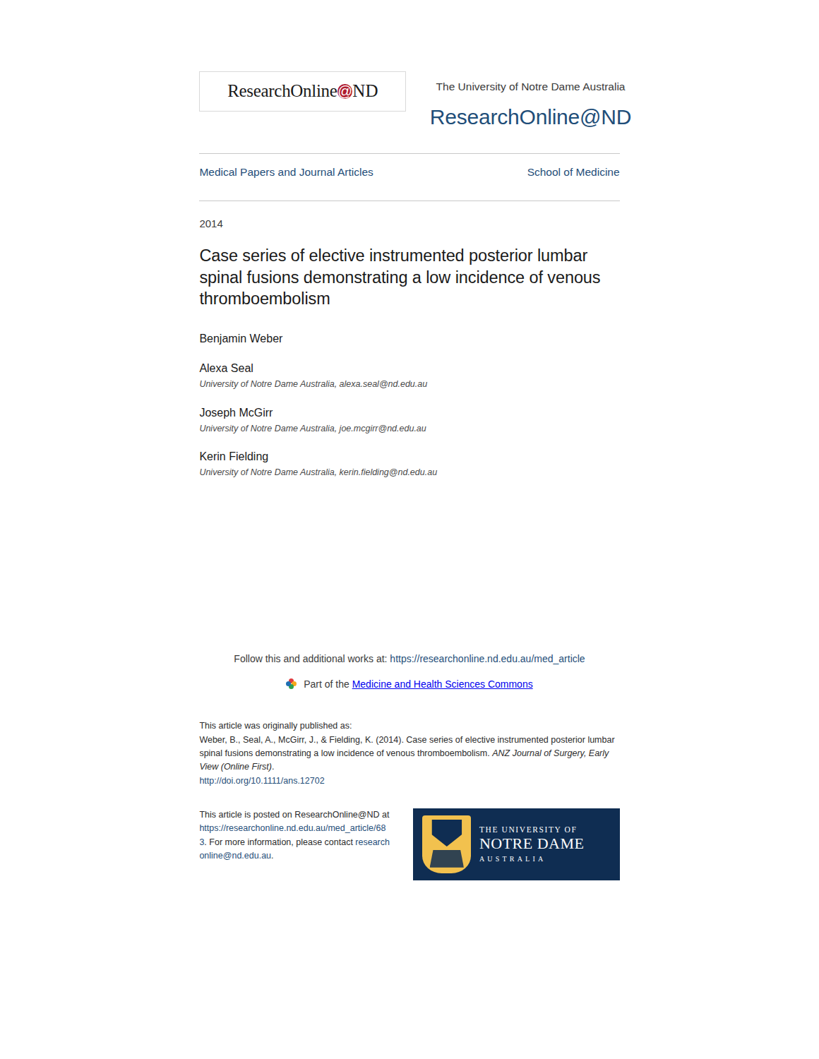ResearchOnline@ND
The University of Notre Dame Australia
ResearchOnline@ND
Medical Papers and Journal Articles
School of Medicine
2014
Case series of elective instrumented posterior lumbar spinal fusions demonstrating a low incidence of venous thromboembolism
Benjamin Weber
Alexa Seal
University of Notre Dame Australia, alexa.seal@nd.edu.au
Joseph McGirr
University of Notre Dame Australia, joe.mcgirr@nd.edu.au
Kerin Fielding
University of Notre Dame Australia, kerin.fielding@nd.edu.au
Follow this and additional works at: https://researchonline.nd.edu.au/med_article
Part of the Medicine and Health Sciences Commons
This article was originally published as:
Weber, B., Seal, A., McGirr, J., & Fielding, K. (2014). Case series of elective instrumented posterior lumbar spinal fusions demonstrating a low incidence of venous thromboembolism. ANZ Journal of Surgery, Early View (Online First).
http://doi.org/10.1111/ans.12702
This article is posted on ResearchOnline@ND at
https://researchonline.nd.edu.au/med_article/683. For more information, please contact researchonline@nd.edu.au.
The University of
Notre Dame
Australia